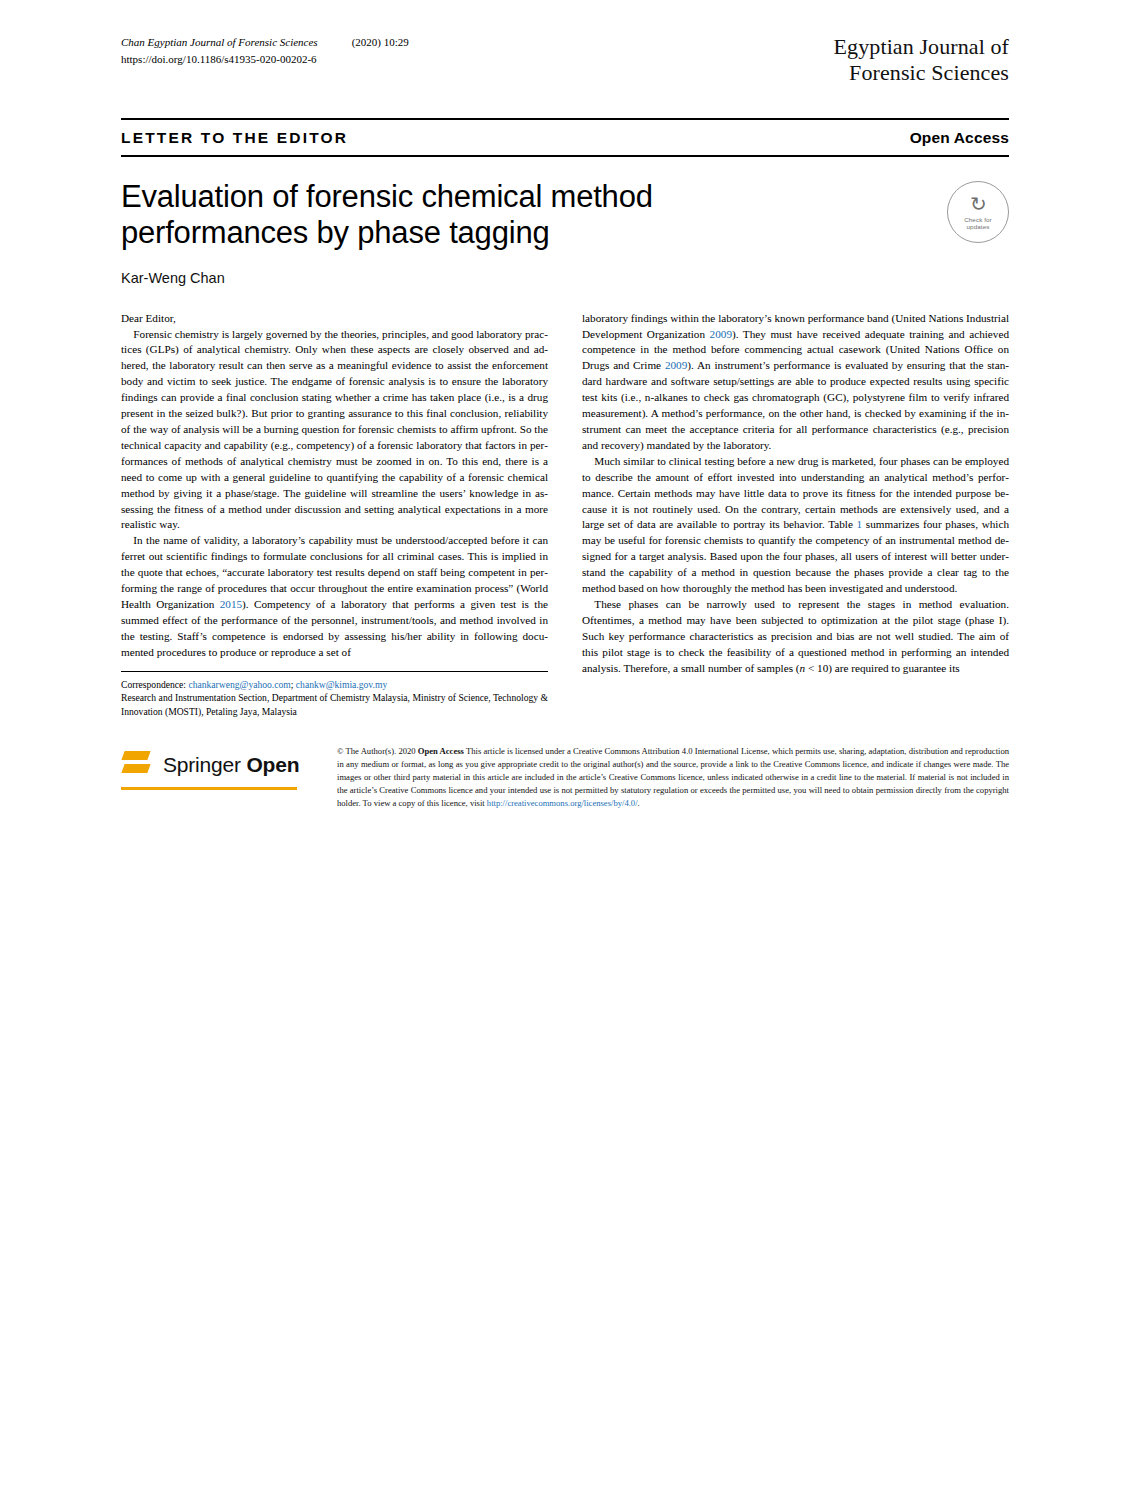Chan Egyptian Journal of Forensic Sciences (2020) 10:29
https://doi.org/10.1186/s41935-020-00202-6
Egyptian Journal of
Forensic Sciences
Letter to the Editor
Open Access
Evaluation of forensic chemical method
performances by phase tagging
↻
Check for
updates
Kar-Weng Chan
Dear Editor,
Forensic chemistry is largely governed by the theories, principles, and good laboratory practices (GLPs) of analytical chemistry. Only when these aspects are closely observed and adhered, the laboratory result can then serve as a meaningful evidence to assist the enforcement body and victim to seek justice. The endgame of forensic analysis is to ensure the laboratory findings can provide a final conclusion stating whether a crime has taken place (i.e., is a drug present in the seized bulk?). But prior to granting assurance to this final conclusion, reliability of the way of analysis will be a burning question for forensic chemists to affirm upfront. So the technical capacity and capability (e.g., competency) of a forensic laboratory that factors in performances of methods of analytical chemistry must be zoomed in on. To this end, there is a need to come up with a general guideline to quantifying the capability of a forensic chemical method by giving it a phase/stage. The guideline will streamline the users’ knowledge in assessing the fitness of a method under discussion and setting analytical expectations in a more realistic way.
In the name of validity, a laboratory’s capability must be understood/accepted before it can ferret out scientific findings to formulate conclusions for all criminal cases. This is implied in the quote that echoes, “accurate laboratory test results depend on staff being competent in performing the range of procedures that occur throughout the entire examination process” (World Health Organization 2015). Competency of a laboratory that performs a given test is the summed effect of the performance of the personnel, instrument/tools, and method involved in the testing. Staff’s competence is endorsed by assessing his/her ability in following documented procedures to produce or reproduce a set of
Correspondence: chankarweng@yahoo.com; chankw@kimia.gov.my
Research and Instrumentation Section, Department of Chemistry Malaysia, Ministry of Science, Technology & Innovation (MOSTI), Petaling Jaya, Malaysia
laboratory findings within the laboratory’s known performance band (United Nations Industrial Development Organization 2009). They must have received adequate training and achieved competence in the method before commencing actual casework (United Nations Office on Drugs and Crime 2009). An instrument’s performance is evaluated by ensuring that the standard hardware and software setup/settings are able to produce expected results using specific test kits (i.e., n-alkanes to check gas chromatograph (GC), polystyrene film to verify infrared measurement). A method’s performance, on the other hand, is checked by examining if the instrument can meet the acceptance criteria for all performance characteristics (e.g., precision and recovery) mandated by the laboratory.
Much similar to clinical testing before a new drug is marketed, four phases can be employed to describe the amount of effort invested into understanding an analytical method’s performance. Certain methods may have little data to prove its fitness for the intended purpose because it is not routinely used. On the contrary, certain methods are extensively used, and a large set of data are available to portray its behavior. Table 1 summarizes four phases, which may be useful for forensic chemists to quantify the competency of an instrumental method designed for a target analysis. Based upon the four phases, all users of interest will better understand the capability of a method in question because the phases provide a clear tag to the method based on how thoroughly the method has been investigated and understood.
These phases can be narrowly used to represent the stages in method evaluation. Oftentimes, a method may have been subjected to optimization at the pilot stage (phase I). Such key performance characteristics as precision and bias are not well studied. The aim of this pilot stage is to check the feasibility of a questioned method in performing an intended analysis. Therefore, a small number of samples (n < 10) are required to guarantee its
Springer Open
© The Author(s). 2020 Open Access This article is licensed under a Creative Commons Attribution 4.0 International License, which permits use, sharing, adaptation, distribution and reproduction in any medium or format, as long as you give appropriate credit to the original author(s) and the source, provide a link to the Creative Commons licence, and indicate if changes were made. The images or other third party material in this article are included in the article’s Creative Commons licence, unless indicated otherwise in a credit line to the material. If material is not included in the article’s Creative Commons licence and your intended use is not permitted by statutory regulation or exceeds the permitted use, you will need to obtain permission directly from the copyright holder. To view a copy of this licence, visit http://creativecommons.org/licenses/by/4.0/.